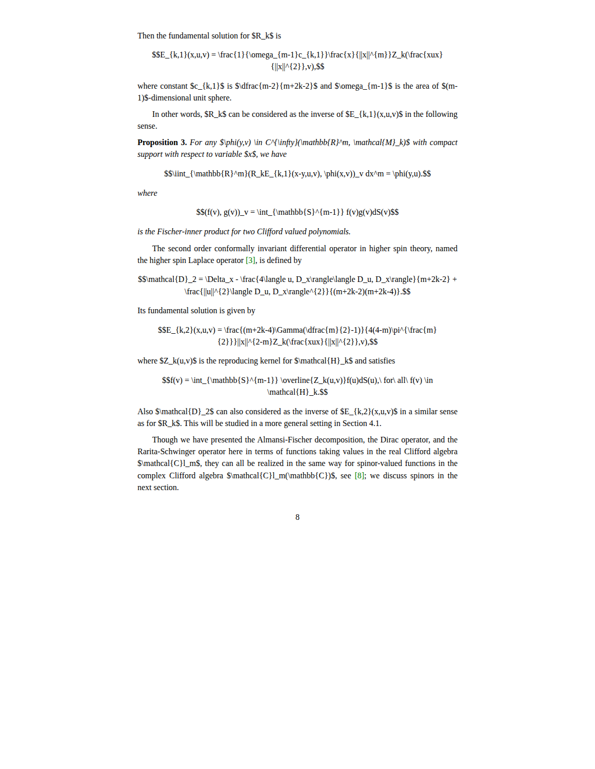Then the fundamental solution for $R_k$ is
$$E_{k,1}(x,u,v) = \frac{1}{\omega_{m-1}c_{k,1}}\frac{x}{||x||^{m}}Z_k(\frac{xux}{||x||^{2}},v),$$
where constant $c_{k,1}$ is $\dfrac{m-2}{m+2k-2}$ and $\omega_{m-1}$ is the area of $(m-1)$-dimensional unit sphere.
In other words, $R_k$ can be considered as the inverse of $E_{k,1}(x,u,v)$ in the following sense.
Proposition 3. For any $\phi(y,v) \in C^{\infty}(\mathbb{R}^m, \mathcal{M}_k)$ with compact support with respect to variable $x$, we have
$$\iint_{\mathbb{R}^m}(R_kE_{k,1}(x-y,u,v), \phi(x,v))_v dx^m = \phi(y,u).$$
where
$$(f(v), g(v))_v = \int_{\mathbb{S}^{m-1}} f(v)g(v)dS(v)$$
is the Fischer-inner product for two Clifford valued polynomials.
The second order conformally invariant differential operator in higher spin theory, named the higher spin Laplace operator [3], is defined by
$$\mathcal{D}_2 = \Delta_x - \frac{4\langle u, D_x\rangle\langle D_u, D_x\rangle}{m+2k-2} + \frac{||u||^{2}\langle D_u, D_x\rangle^{2}}{(m+2k-2)(m+2k-4)}.$$
Its fundamental solution is given by
$$E_{k,2}(x,u,v) = \frac{(m+2k-4)\Gamma(\dfrac{m}{2}-1)}{4(4-m)\pi^{\frac{m}{2}}}||x||^{2-m}Z_k(\frac{xux}{||x||^{2}},v),$$
where $Z_k(u,v)$ is the reproducing kernel for $\mathcal{H}_k$ and satisfies
$$f(v) = \int_{\mathbb{S}^{m-1}} \overline{Z_k(u,v)}f(u)dS(u),\ for\ all\ f(v) \in \mathcal{H}_k.$$
Also $\mathcal{D}_2$ can also considered as the inverse of $E_{k,2}(x,u,v)$ in a similar sense as for $R_k$. This will be studied in a more general setting in Section 4.1.
Though we have presented the Almansi-Fischer decomposition, the Dirac operator, and the Rarita-Schwinger operator here in terms of functions taking values in the real Clifford algebra $\mathcal{C}l_m$, they can all be realized in the same way for spinor-valued functions in the complex Clifford algebra $\mathcal{C}l_m(\mathbb{C})$, see [8]; we discuss spinors in the next section.
8